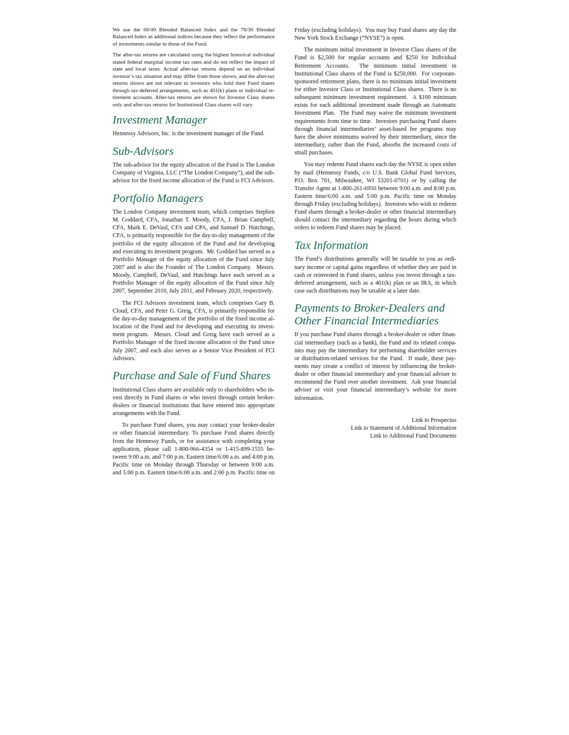We use the 60/40 Blended Balanced Index and the 70/30 Blended Balanced Index as additional indices because they reflect the performance of investments similar to those of the Fund.
The after-tax returns are calculated using the highest historical individual stated federal marginal income tax rates and do not reflect the impact of state and local taxes. Actual after-tax returns depend on an individual investor’s tax situation and may differ from those shown, and the after-tax returns shown are not relevant to investors who hold their Fund shares through tax-deferred arrangements, such as 401(k) plans or individual retirement accounts. After-tax returns are shown for Investor Class shares only and after-tax returns for Institutional Class shares will vary.
Investment Manager
Hennessy Advisors, Inc. is the investment manager of the Fund.
Sub-Advisors
The sub-advisor for the equity allocation of the Fund is The London Company of Virginia, LLC (“The London Company”), and the sub-advisor for the fixed income allocation of the Fund is FCI Advisors.
Portfolio Managers
The London Company investment team, which comprises Stephen M. Goddard, CFA, Jonathan T. Moody, CFA, J. Brian Campbell, CFA, Mark E. DeVaul, CFA and CPA, and Samuel D. Hutchings, CFA, is primarily responsible for the day-to-day management of the portfolio of the equity allocation of the Fund and for developing and executing its investment program. Mr. Goddard has served as a Portfolio Manager of the equity allocation of the Fund since July 2007 and is also the Founder of The London Company. Messrs. Moody, Campbell, DeVaul, and Hutchings have each served as a Portfolio Manager of the equity allocation of the Fund since July 2007, September 2010, July 2011, and February 2020, respectively.
The FCI Advisors investment team, which comprises Gary B. Cloud, CFA, and Peter G. Greig, CFA, is primarily responsible for the day-to-day management of the portfolio of the fixed income allocation of the Fund and for developing and executing its investment program. Messrs. Cloud and Greig have each served as a Portfolio Manager of the fixed income allocation of the Fund since July 2007, and each also serves as a Senior Vice President of FCI Advisors.
Purchase and Sale of Fund Shares
Institutional Class shares are available only to shareholders who invest directly in Fund shares or who invest through certain broker-dealers or financial institutions that have entered into appropriate arrangements with the Fund.
To purchase Fund shares, you may contact your broker-dealer or other financial intermediary. To purchase Fund shares directly from the Hennessy Funds, or for assistance with completing your application, please call 1-800-966-4354 or 1-415-899-1555 between 9:00 a.m. and 7:00 p.m. Eastern time/6:00 a.m. and 4:00 p.m. Pacific time on Monday through Thursday or between 9:00 a.m. and 5:00 p.m. Eastern time/6:00 a.m. and 2:00 p.m. Pacific time on Friday (excluding holidays). You may buy Fund shares any day the New York Stock Exchange (“NYSE”) is open.
The minimum initial investment in Investor Class shares of the Fund is $2,500 for regular accounts and $250 for Individual Retirement Accounts. The minimum initial investment in Institutional Class shares of the Fund is $250,000. For corporate-sponsored retirement plans, there is no minimum initial investment for either Investor Class or Institutional Class shares. There is no subsequent minimum investment requirement. A $100 minimum exists for each additional investment made through an Automatic Investment Plan. The Fund may waive the minimum investment requirements from time to time. Investors purchasing Fund shares through financial intermediaries’ asset-based fee programs may have the above minimums waived by their intermediary, since the intermediary, rather than the Fund, absorbs the increased costs of small purchases.
You may redeem Fund shares each day the NYSE is open either by mail (Hennessy Funds, c/o U.S. Bank Global Fund Services, P.O. Box 701, Milwaukee, WI 53201-0701) or by calling the Transfer Agent at 1-800-261-6950 between 9:00 a.m. and 8:00 p.m. Eastern time/6:00 a.m. and 5:00 p.m. Pacific time on Monday through Friday (excluding holidays). Investors who wish to redeem Fund shares through a broker-dealer or other financial intermediary should contact the intermediary regarding the hours during which orders to redeem Fund shares may be placed.
Tax Information
The Fund’s distributions generally will be taxable to you as ordinary income or capital gains regardless of whether they are paid in cash or reinvested in Fund shares, unless you invest through a tax-deferred arrangement, such as a 401(k) plan or an IRA, in which case such distributions may be taxable at a later date.
Payments to Broker-Dealers and Other Financial Intermediaries
If you purchase Fund shares through a broker-dealer or other financial intermediary (such as a bank), the Fund and its related companies may pay the intermediary for performing shareholder services or distribution-related services for the Fund. If made, these payments may create a conflict of interest by influencing the broker-dealer or other financial intermediary and your financial adviser to recommend the Fund over another investment. Ask your financial adviser or visit your financial intermediary’s website for more information.
Link to Prospectus
Link to Statement of Additional Information
Link to Additional Fund Documents